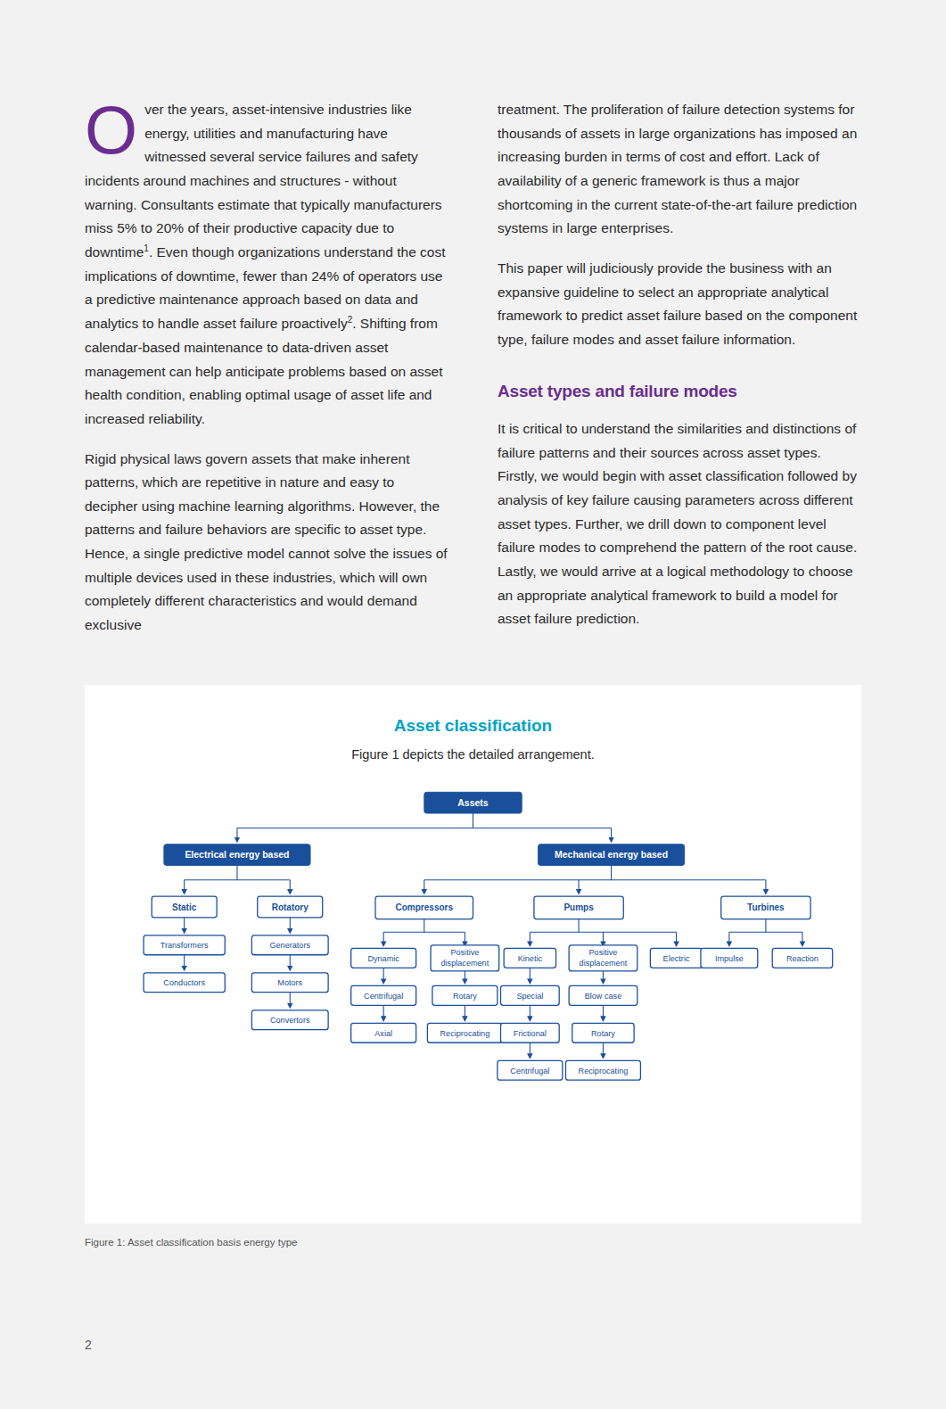Over the years, asset-intensive industries like energy, utilities and manufacturing have witnessed several service failures and safety incidents around machines and structures - without warning. Consultants estimate that typically manufacturers miss 5% to 20% of their productive capacity due to downtime1. Even though organizations understand the cost implications of downtime, fewer than 24% of operators use a predictive maintenance approach based on data and analytics to handle asset failure proactively2. Shifting from calendar-based maintenance to data-driven asset management can help anticipate problems based on asset health condition, enabling optimal usage of asset life and increased reliability.
Rigid physical laws govern assets that make inherent patterns, which are repetitive in nature and easy to decipher using machine learning algorithms. However, the patterns and failure behaviors are specific to asset type. Hence, a single predictive model cannot solve the issues of multiple devices used in these industries, which will own completely different characteristics and would demand exclusive
treatment. The proliferation of failure detection systems for thousands of assets in large organizations has imposed an increasing burden in terms of cost and effort. Lack of availability of a generic framework is thus a major shortcoming in the current state-of-the-art failure prediction systems in large enterprises.
This paper will judiciously provide the business with an expansive guideline to select an appropriate analytical framework to predict asset failure based on the component type, failure modes and asset failure information.
Asset types and failure modes
It is critical to understand the similarities and distinctions of failure patterns and their sources across asset types. Firstly, we would begin with asset classification followed by analysis of key failure causing parameters across different asset types. Further, we drill down to component level failure modes to comprehend the pattern of the root cause. Lastly, we would arrive at a logical methodology to choose an appropriate analytical framework to build a model for asset failure prediction.
Asset classification
Figure 1 depicts the detailed arrangement.
Assets Electrical energy based Mechanical energy based Static Rotatory Transformers Conductors Generators Motors Convertors Compressors Pumps Turbines Dynamic Positive displacement Centrifugal Axial Rotary Reciprocating Kinetic Positive displacement Electric Special Frictional Centrifugal Blow case Rotary Reciprocating Impulse Reaction
Figure 1: Asset classification basis energy type
2